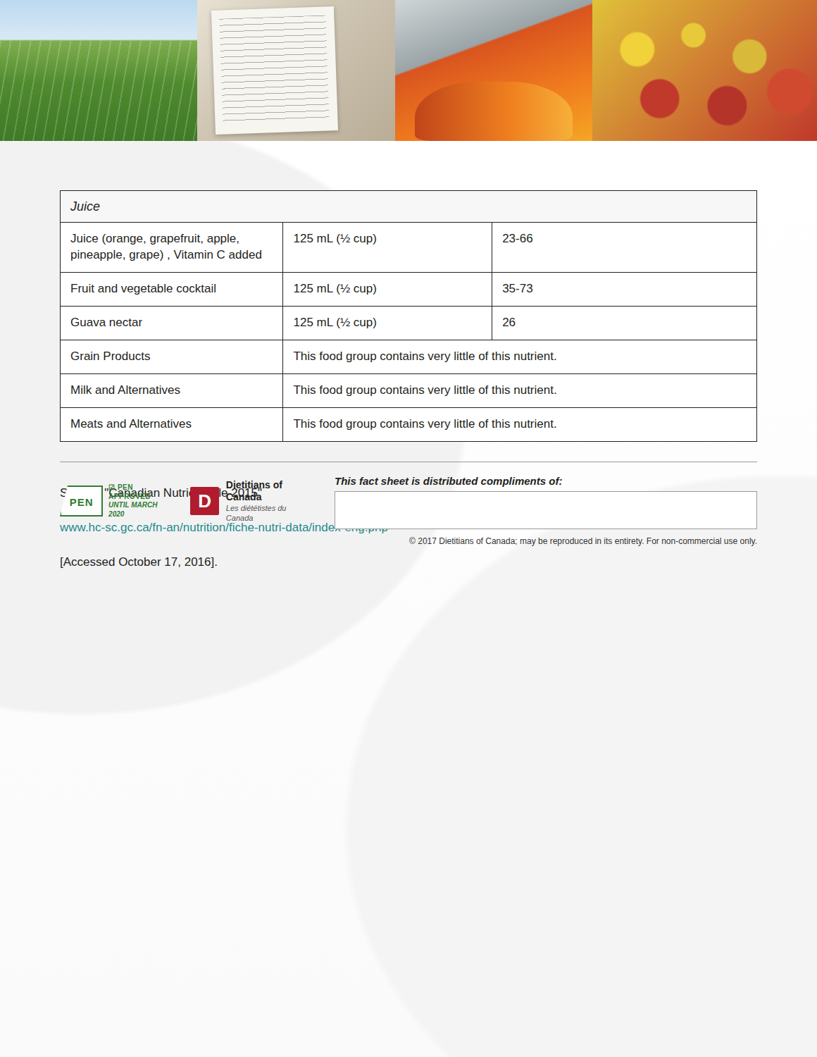| Juice |
| Juice (orange, grapefruit, apple, pineapple, grape) , Vitamin C added | 125 mL (½ cup) | 23-66 |
| Fruit and vegetable cocktail | 125 mL (½ cup) | 35-73 |
| Guava nectar | 125 mL (½ cup) | 26 |
| Grain Products | This food group contains very little of this nutrient. |
| Milk and Alternatives | This food group contains very little of this nutrient. |
| Meats and Alternatives | This food group contains very little of this nutrient. |
Source: "Canadian Nutrient File 2015"
www.hc-sc.gc.ca/fn-an/nutrition/fiche-nutri-data/index-eng.php
[Accessed October 17, 2016].
PEN
☑ PEN APPROVED UNTIL MARCH 2020
D
Dietitians of Canada Les diététistes du Canada
This fact sheet is distributed compliments of:
© 2017 Dietitians of Canada; may be reproduced in its entirety. For non-commercial use only.